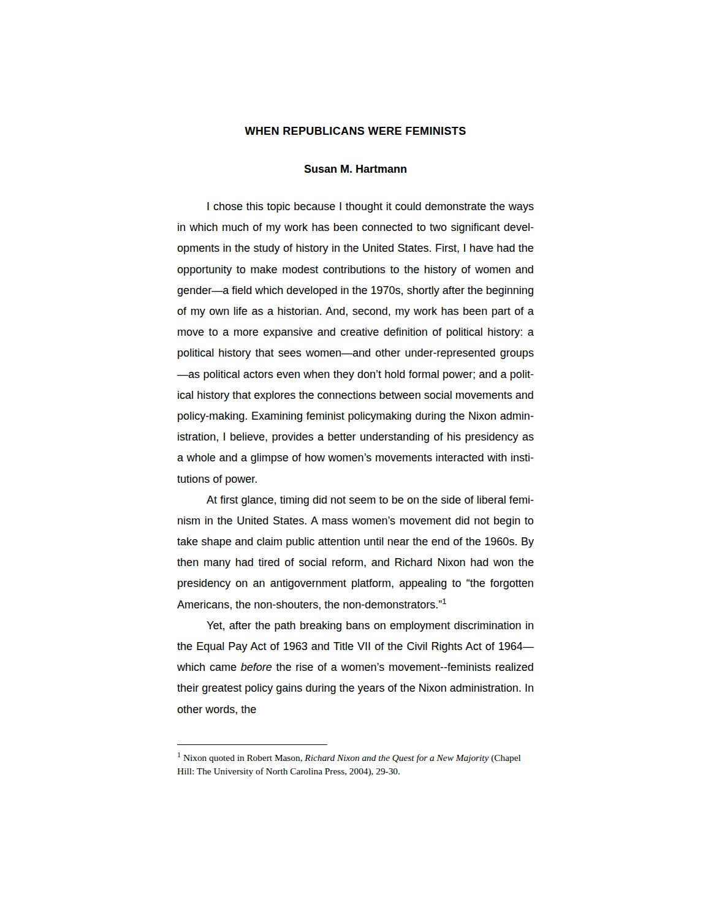WHEN REPUBLICANS WERE FEMINISTS
Susan M. Hartmann
I chose this topic because I thought it could demonstrate the ways in which much of my work has been connected to two significant developments in the study of history in the United States. First, I have had the opportunity to make modest contributions to the history of women and gender—a field which developed in the 1970s, shortly after the beginning of my own life as a historian. And, second, my work has been part of a move to a more expansive and creative definition of political history: a political history that sees women—and other under-represented groups—as political actors even when they don’t hold formal power; and a political history that explores the connections between social movements and policy-making. Examining feminist policymaking during the Nixon administration, I believe, provides a better understanding of his presidency as a whole and a glimpse of how women’s movements interacted with institutions of power.
At first glance, timing did not seem to be on the side of liberal feminism in the United States. A mass women’s movement did not begin to take shape and claim public attention until near the end of the 1960s. By then many had tired of social reform, and Richard Nixon had won the presidency on an antigovernment platform, appealing to “the forgotten Americans, the non-shouters, the non-demonstrators.”1
Yet, after the path breaking bans on employment discrimination in the Equal Pay Act of 1963 and Title VII of the Civil Rights Act of 1964—which came before the rise of a women’s movement--feminists realized their greatest policy gains during the years of the Nixon administration. In other words, the
1 Nixon quoted in Robert Mason, Richard Nixon and the Quest for a New Majority (Chapel Hill: The University of North Carolina Press, 2004), 29-30.